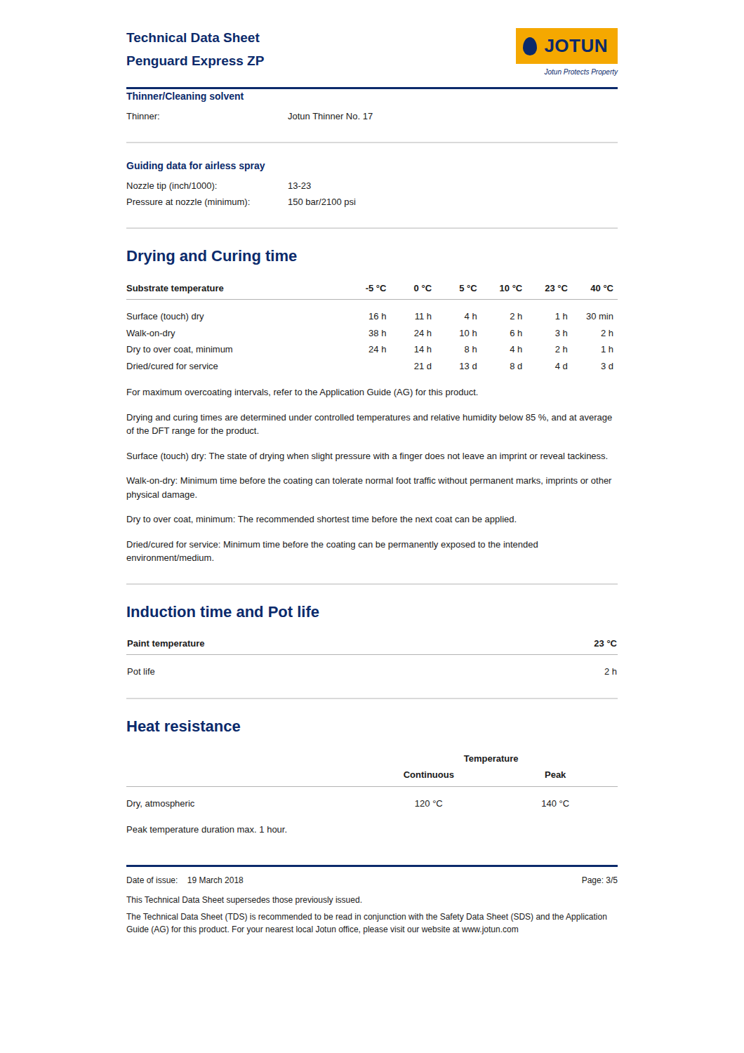Technical Data Sheet
Penguard Express ZP
JOTUN
Jotun Protects Property
Thinner/Cleaning solvent
Thinner:
Jotun Thinner No. 17
Guiding data for airless spray
Nozzle tip (inch/1000):
13-23
Pressure at nozzle (minimum):
150 bar/2100 psi
Drying and Curing time
| Substrate temperature | -5 °C | 0 °C | 5 °C | 10 °C | 23 °C | 40 °C |
| --- | --- | --- | --- | --- | --- | --- |
| Surface (touch) dry | 16 h | 11 h | 4 h | 2 h | 1 h | 30 min |
| Walk-on-dry | 38 h | 24 h | 10 h | 6 h | 3 h | 2 h |
| Dry to over coat, minimum | 24 h | 14 h | 8 h | 4 h | 2 h | 1 h |
| Dried/cured for service | | 21 d | 13 d | 8 d | 4 d | 3 d |
For maximum overcoating intervals, refer to the Application Guide (AG) for this product.
Drying and curing times are determined under controlled temperatures and relative humidity below 85 %, and at average of the DFT range for the product.
Surface (touch) dry: The state of drying when slight pressure with a finger does not leave an imprint or reveal tackiness.
Walk-on-dry: Minimum time before the coating can tolerate normal foot traffic without permanent marks, imprints or other physical damage.
Dry to over coat, minimum: The recommended shortest time before the next coat can be applied.
Dried/cured for service: Minimum time before the coating can be permanently exposed to the intended environment/medium.
Induction time and Pot life
| Paint temperature | 23 °C |
| --- | --- |
| Pot life | 2 h |
Heat resistance
| | Temperature |
| --- | --- |
| | Continuous | Peak |
| Dry, atmospheric | 120 °C | 140 °C |
Peak temperature duration max. 1 hour.
Date of issue: 19 March 2018
Page: 3/5
This Technical Data Sheet supersedes those previously issued.
The Technical Data Sheet (TDS) is recommended to be read in conjunction with the Safety Data Sheet (SDS) and the Application Guide (AG) for this product. For your nearest local Jotun office, please visit our website at www.jotun.com